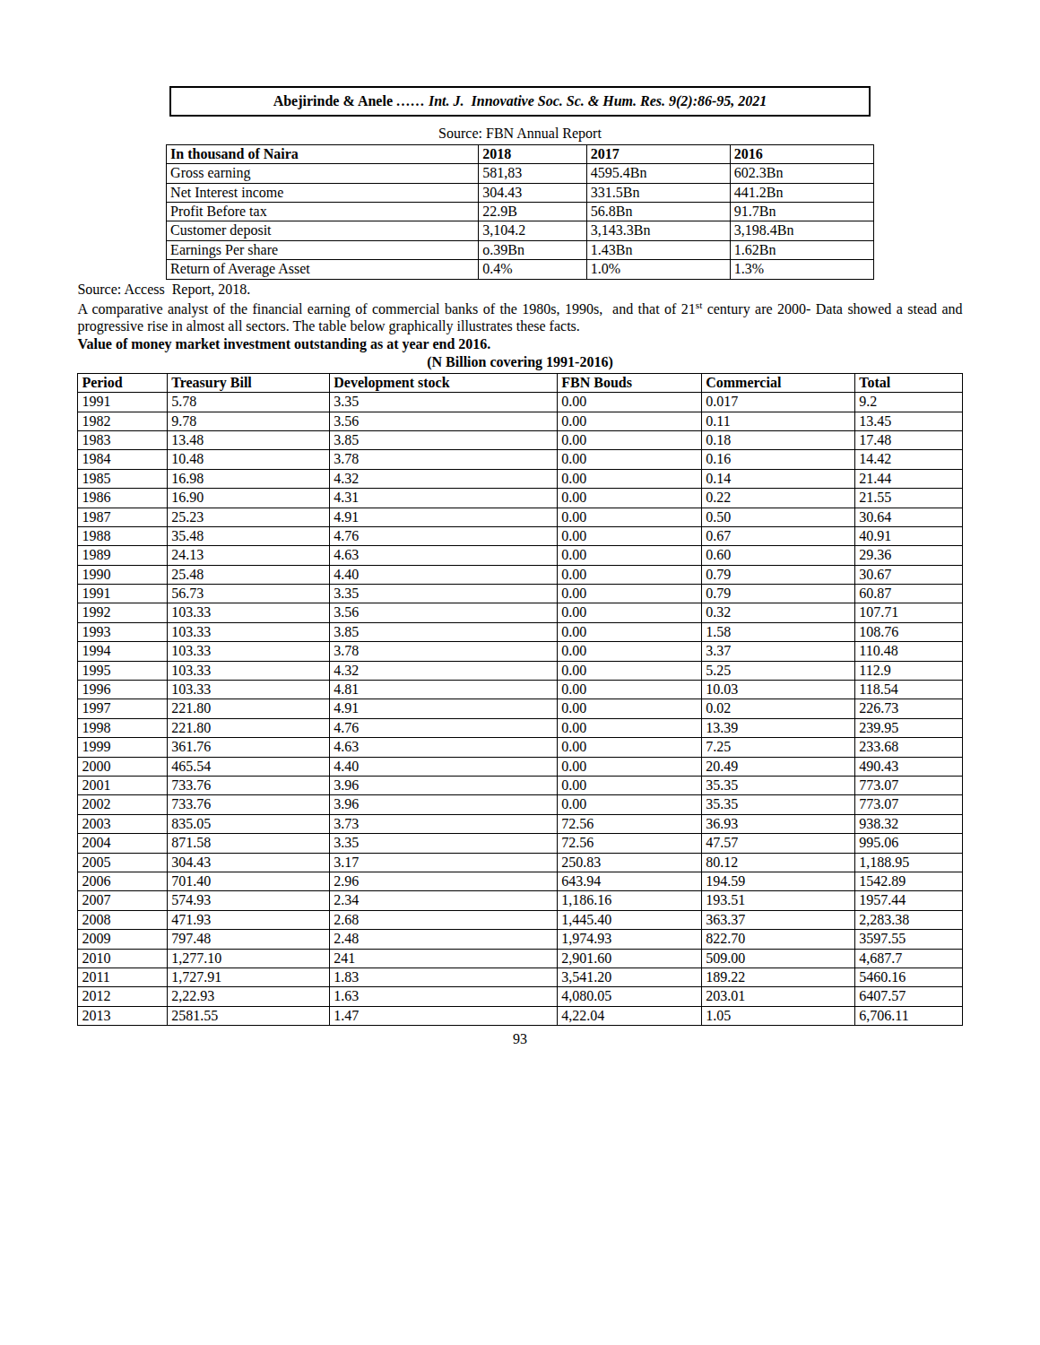Abejirinde & Anele …… Int. J. Innovative Soc. Sc. & Hum. Res. 9(2):86-95, 2021
Source: FBN Annual Report
| In thousand of Naira | 2018 | 2017 | 2016 |
| --- | --- | --- | --- |
| Gross earning | 581,83 | 4595.4Bn | 602.3Bn |
| Net Interest income | 304.43 | 331.5Bn | 441.2Bn |
| Profit Before tax | 22.9B | 56.8Bn | 91.7Bn |
| Customer deposit | 3,104.2 | 3,143.3Bn | 3,198.4Bn |
| Earnings Per share | o.39Bn | 1.43Bn | 1.62Bn |
| Return of Average Asset | 0.4% | 1.0% | 1.3% |
Source: Access Report, 2018.
A comparative analyst of the financial earning of commercial banks of the 1980s, 1990s, and that of 21st century are 2000- Data showed a stead and progressive rise in almost all sectors. The table below graphically illustrates these facts.
Value of money market investment outstanding as at year end 2016.
(N Billion covering 1991-2016)
| Period | Treasury Bill | Development stock | FBN Bouds | Commercial | Total |
| --- | --- | --- | --- | --- | --- |
| 1991 | 5.78 | 3.35 | 0.00 | 0.017 | 9.2 |
| 1982 | 9.78 | 3.56 | 0.00 | 0.11 | 13.45 |
| 1983 | 13.48 | 3.85 | 0.00 | 0.18 | 17.48 |
| 1984 | 10.48 | 3.78 | 0.00 | 0.16 | 14.42 |
| 1985 | 16.98 | 4.32 | 0.00 | 0.14 | 21.44 |
| 1986 | 16.90 | 4.31 | 0.00 | 0.22 | 21.55 |
| 1987 | 25.23 | 4.91 | 0.00 | 0.50 | 30.64 |
| 1988 | 35.48 | 4.76 | 0.00 | 0.67 | 40.91 |
| 1989 | 24.13 | 4.63 | 0.00 | 0.60 | 29.36 |
| 1990 | 25.48 | 4.40 | 0.00 | 0.79 | 30.67 |
| 1991 | 56.73 | 3.35 | 0.00 | 0.79 | 60.87 |
| 1992 | 103.33 | 3.56 | 0.00 | 0.32 | 107.71 |
| 1993 | 103.33 | 3.85 | 0.00 | 1.58 | 108.76 |
| 1994 | 103.33 | 3.78 | 0.00 | 3.37 | 110.48 |
| 1995 | 103.33 | 4.32 | 0.00 | 5.25 | 112.9 |
| 1996 | 103.33 | 4.81 | 0.00 | 10.03 | 118.54 |
| 1997 | 221.80 | 4.91 | 0.00 | 0.02 | 226.73 |
| 1998 | 221.80 | 4.76 | 0.00 | 13.39 | 239.95 |
| 1999 | 361.76 | 4.63 | 0.00 | 7.25 | 233.68 |
| 2000 | 465.54 | 4.40 | 0.00 | 20.49 | 490.43 |
| 2001 | 733.76 | 3.96 | 0.00 | 35.35 | 773.07 |
| 2002 | 733.76 | 3.96 | 0.00 | 35.35 | 773.07 |
| 2003 | 835.05 | 3.73 | 72.56 | 36.93 | 938.32 |
| 2004 | 871.58 | 3.35 | 72.56 | 47.57 | 995.06 |
| 2005 | 304.43 | 3.17 | 250.83 | 80.12 | 1,188.95 |
| 2006 | 701.40 | 2.96 | 643.94 | 194.59 | 1542.89 |
| 2007 | 574.93 | 2.34 | 1,186.16 | 193.51 | 1957.44 |
| 2008 | 471.93 | 2.68 | 1,445.40 | 363.37 | 2,283.38 |
| 2009 | 797.48 | 2.48 | 1,974.93 | 822.70 | 3597.55 |
| 2010 | 1,277.10 | 241 | 2,901.60 | 509.00 | 4,687.7 |
| 2011 | 1,727.91 | 1.83 | 3,541.20 | 189.22 | 5460.16 |
| 2012 | 2,22.93 | 1.63 | 4,080.05 | 203.01 | 6407.57 |
| 2013 | 2581.55 | 1.47 | 4,22.04 | 1.05 | 6,706.11 |
93